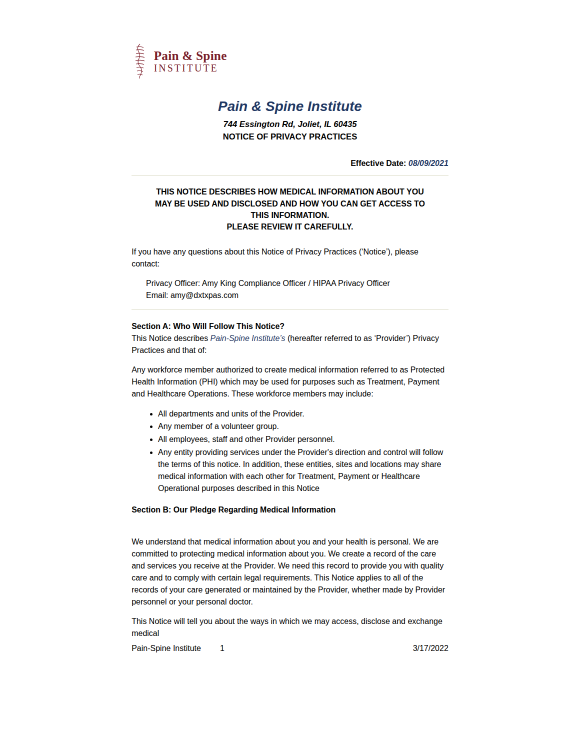Pain & Spine INSTITUTE
Pain & Spine Institute
744 Essington Rd, Joliet, IL 60435
NOTICE OF PRIVACY PRACTICES
Effective Date: 08/09/2021
THIS NOTICE DESCRIBES HOW MEDICAL INFORMATION ABOUT YOU MAY BE USED AND DISCLOSED AND HOW YOU CAN GET ACCESS TO THIS INFORMATION.
PLEASE REVIEW IT CAREFULLY.
If you have any questions about this Notice of Privacy Practices (‘Notice’), please contact:
Privacy Officer: Amy King Compliance Officer / HIPAA Privacy Officer
Email: amy@dxtxpas.com
Section A: Who Will Follow This Notice?
This Notice describes Pain-Spine Institute’s (hereafter referred to as ‘Provider’) Privacy Practices and that of:
Any workforce member authorized to create medical information referred to as Protected Health Information (PHI) which may be used for purposes such as Treatment, Payment and Healthcare Operations. These workforce members may include:
All departments and units of the Provider.
Any member of a volunteer group.
All employees, staff and other Provider personnel.
Any entity providing services under the Provider's direction and control will follow the terms of this notice. In addition, these entities, sites and locations may share medical information with each other for Treatment, Payment or Healthcare Operational purposes described in this Notice
Section B: Our Pledge Regarding Medical Information
We understand that medical information about you and your health is personal. We are committed to protecting medical information about you. We create a record of the care and services you receive at the Provider. We need this record to provide you with quality care and to comply with certain legal requirements. This Notice applies to all of the records of your care generated or maintained by the Provider, whether made by Provider personnel or your personal doctor.
This Notice will tell you about the ways in which we may access, disclose and exchange medical
Pain-Spine Institute 1 3/17/2022